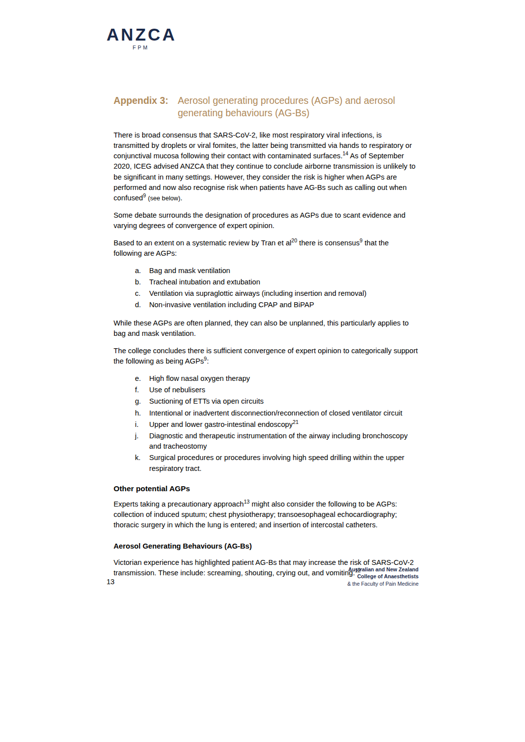ANZCA
FPM
Appendix 3: Aerosol generating procedures (AGPs) and aerosol generating behaviours (AG-Bs)
There is broad consensus that SARS-CoV-2, like most respiratory viral infections, is transmitted by droplets or viral fomites, the latter being transmitted via hands to respiratory or conjunctival mucosa following their contact with contaminated surfaces.14 As of September 2020, ICEG advised ANZCA that they continue to conclude airborne transmission is unlikely to be significant in many settings. However, they consider the risk is higher when AGPs are performed and now also recognise risk when patients have AG-Bs such as calling out when confused9 (see below).
Some debate surrounds the designation of procedures as AGPs due to scant evidence and varying degrees of convergence of expert opinion.
Based to an extent on a systematic review by Tran et al20 there is consensus9 that the following are AGPs:
a. Bag and mask ventilation
b. Tracheal intubation and extubation
c. Ventilation via supraglottic airways (including insertion and removal)
d. Non-invasive ventilation including CPAP and BiPAP
While these AGPs are often planned, they can also be unplanned, this particularly applies to bag and mask ventilation.
The college concludes there is sufficient convergence of expert opinion to categorically support the following as being AGPs9:
e. High flow nasal oxygen therapy
f. Use of nebulisers
g. Suctioning of ETTs via open circuits
h. Intentional or inadvertent disconnection/reconnection of closed ventilator circuit
i. Upper and lower gastro-intestinal endoscopy21
j. Diagnostic and therapeutic instrumentation of the airway including bronchoscopy and tracheostomy
k. Surgical procedures or procedures involving high speed drilling within the upper respiratory tract.
Other potential AGPs
Experts taking a precautionary approach13 might also consider the following to be AGPs: collection of induced sputum; chest physiotherapy; transoesophageal echocardiography; thoracic surgery in which the lung is entered; and insertion of intercostal catheters.
Aerosol Generating Behaviours (AG-Bs)
Victorian experience has highlighted patient AG-Bs that may increase the risk of SARS-CoV-2 transmission. These include: screaming, shouting, crying out, and vomiting.12
13
Australian and New Zealand
College of Anaesthetists
& the Faculty of Pain Medicine